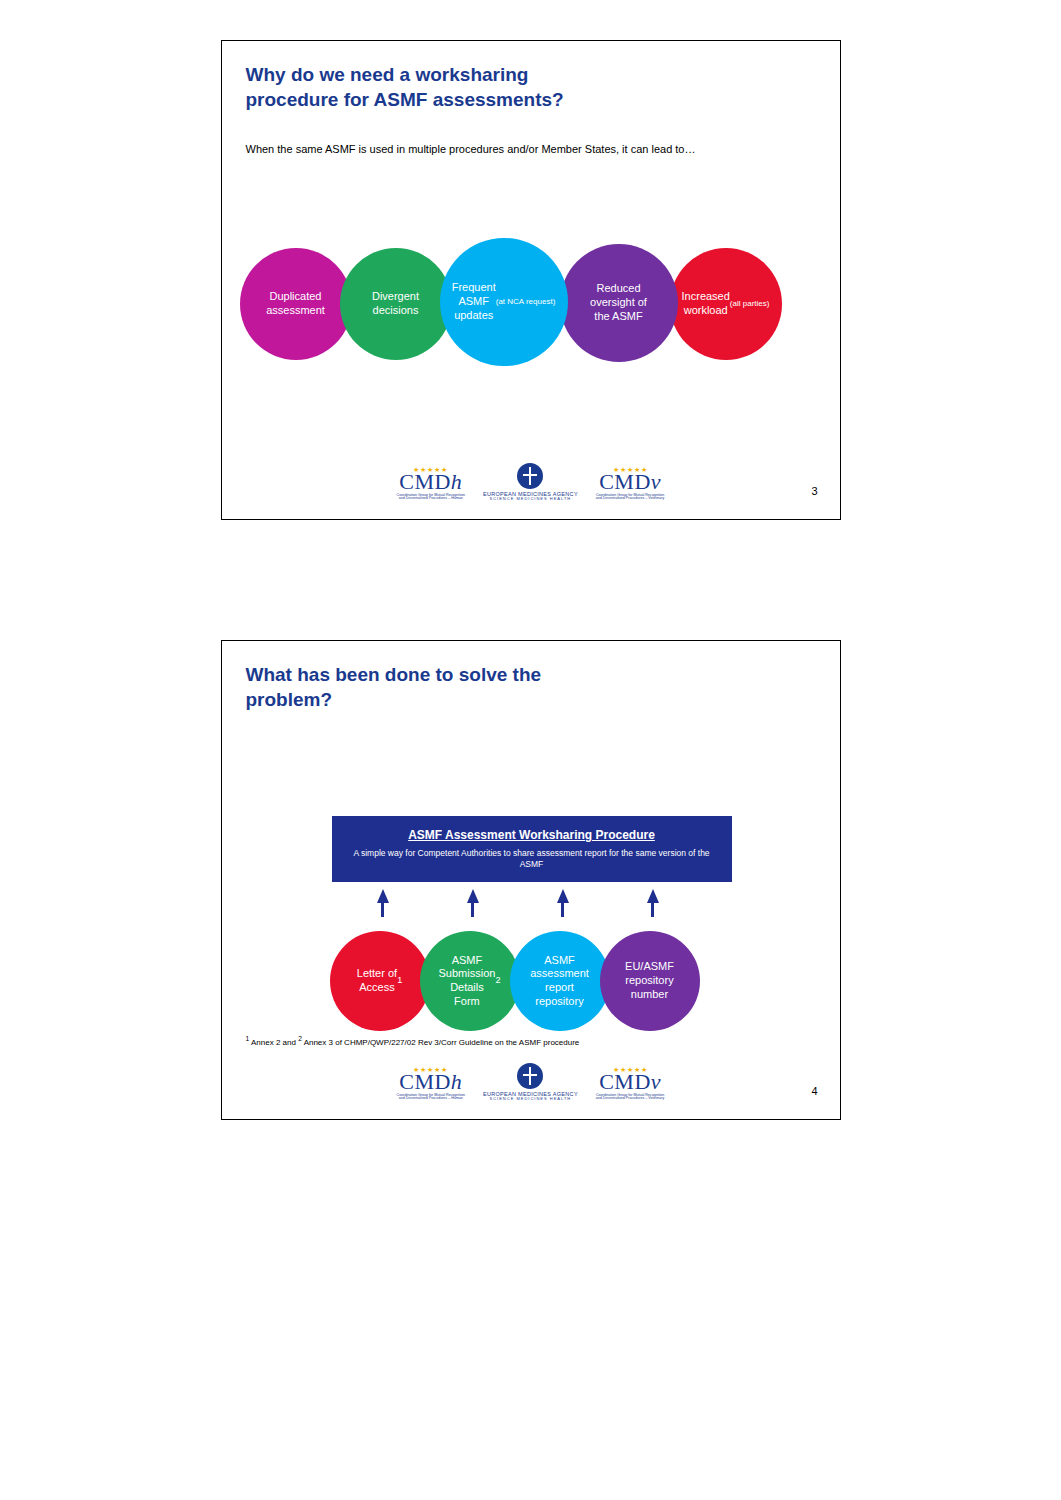Why do we need a worksharing
procedure for ASMF assessments?
When the same ASMF is used in multiple procedures and/or Member States, it can lead to…
Duplicated
assessment
Divergent
decisions
Frequent
ASMF
updates(at NCA request)
Reduced
oversight of
the ASMF
Increased
workload(all parties)
★★★★★
CMDh
Coordination Group for Mutual Recognition
and Decentralised Procedures – Human
EUROPEAN MEDICINES AGENCY
SCIENCE MEDICINES HEALTH
★★★★★
CMDv
Coordination Group for Mutual Recognition
and Decentralised Procedures – Veterinary
3
What has been done to solve the
problem?
ASMF Assessment Worksharing Procedure
A simple way for Competent Authorities to share assessment report for the same version of the ASMF
Letter of
Access 1
ASMF
Submission
Details
Form 2
ASMF
assessment
report
repository
EU/ASMF
repository
number
1 Annex 2 and 2 Annex 3 of CHMP/QWP/227/02 Rev 3/Corr Guideline on the ASMF procedure
★★★★★
CMDh
Coordination Group for Mutual Recognition
and Decentralised Procedures – Human
EUROPEAN MEDICINES AGENCY
SCIENCE MEDICINES HEALTH
★★★★★
CMDv
Coordination Group for Mutual Recognition
and Decentralised Procedures – Veterinary
4